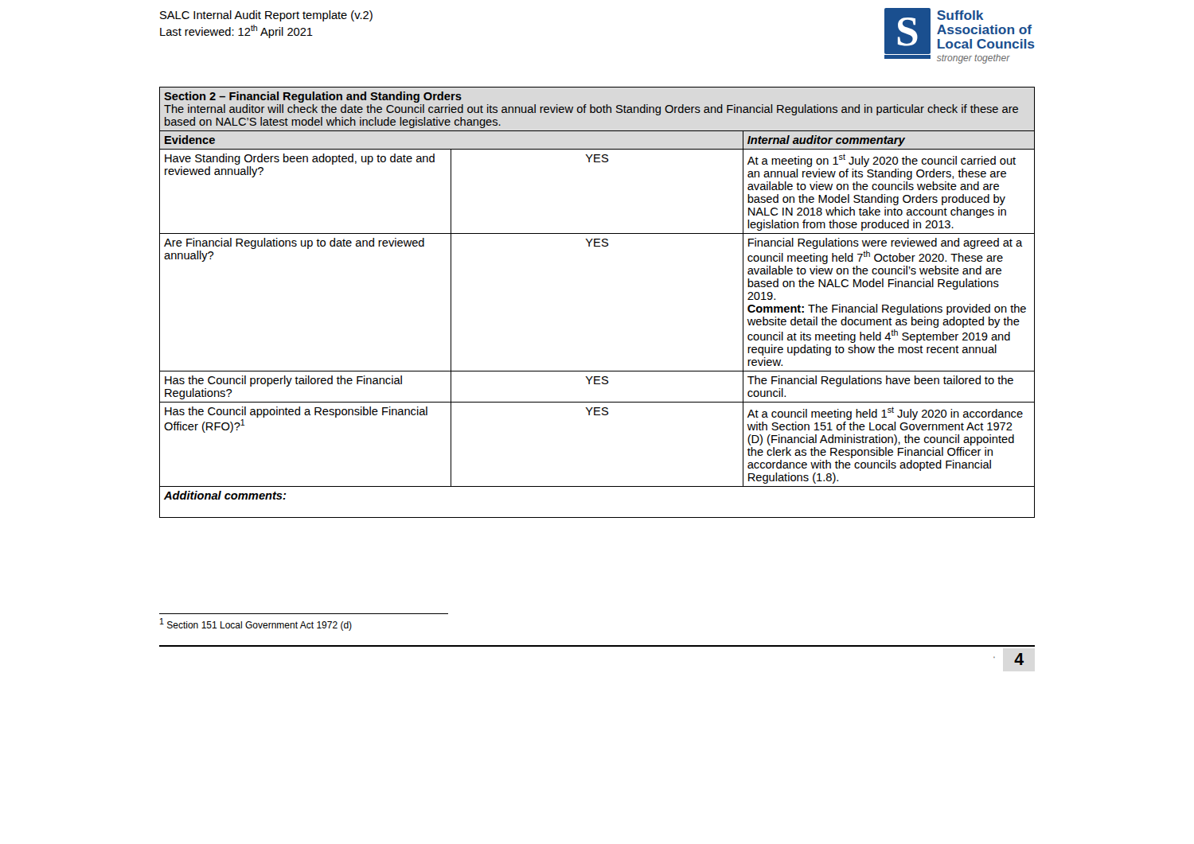SALC Internal Audit Report template (v.2)
Last reviewed: 12th April 2021
S
Suffolk
Association of
Local Councils
stronger together
| Section 2 – Financial Regulation and Standing Orders The internal auditor will check the date the Council carried out its annual review of both Standing Orders and Financial Regulations and in particular check if these are based on NALC’S latest model which include legislative changes. |
| Evidence | Internal auditor commentary |
| Have Standing Orders been adopted, up to date and reviewed annually? | YES | At a meeting on 1 st July 2020 the council carried out an annual review of its Standing Orders, these are available to view on the councils website and are based on the Model Standing Orders produced by NALC IN 2018 which take into account changes in legislation from those produced in 2013. |
| Are Financial Regulations up to date and reviewed annually? | YES | Financial Regulations were reviewed and agreed at a council meeting held 7 th October 2020. These are available to view on the council’s website and are based on the NALC Model Financial Regulations 2019. Comment: The Financial Regulations provided on the website detail the document as being adopted by the council at its meeting held 4 th September 2019 and require updating to show the most recent annual review. |
| Has the Council properly tailored the Financial Regulations? | YES | The Financial Regulations have been tailored to the council. |
| Has the Council appointed a Responsible Financial Officer (RFO)? 1 | YES | At a council meeting held 1 st July 2020 in accordance with Section 151 of the Local Government Act 1972 (D) (Financial Administration), the council appointed the clerk as the Responsible Financial Officer in accordance with the councils adopted Financial Regulations (1.8). |
| Additional comments: |
1 Section 151 Local Government Act 1972 (d)
‘ 4